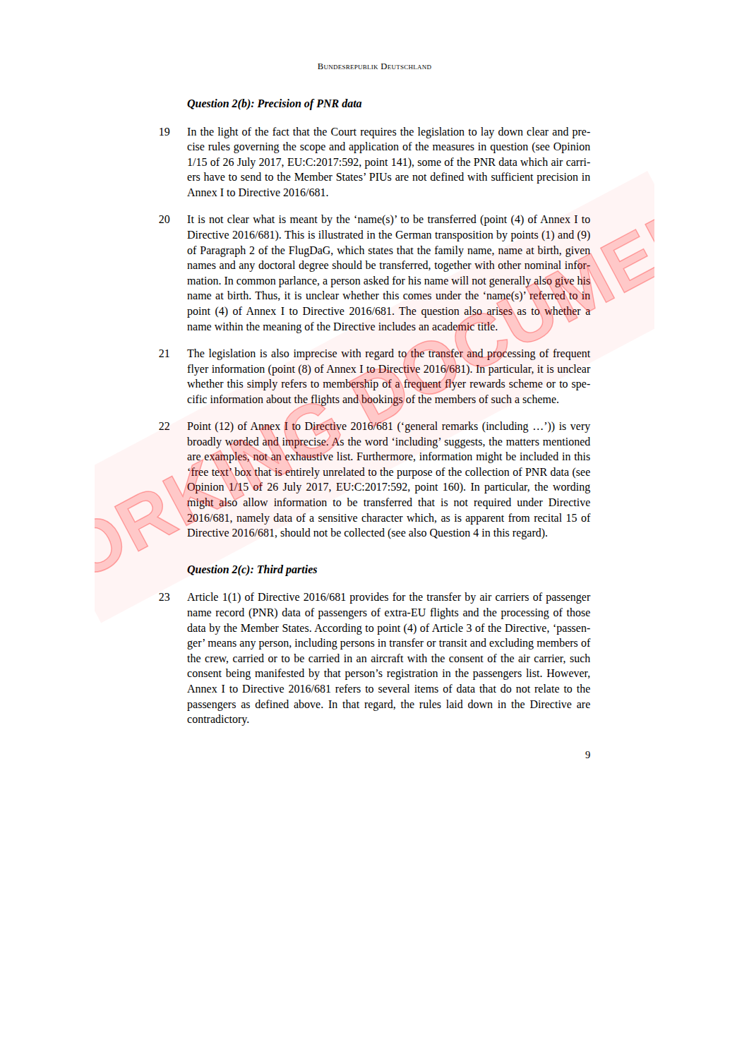WORKING DOCUMENT
Bundesrepublik Deutschland
Question 2(b): Precision of PNR data
19
In the light of the fact that the Court requires the legislation to lay down clear and precise rules governing the scope and application of the measures in question (see Opinion 1/15 of 26 July 2017, EU:C:2017:592, point 141), some of the PNR data which air carriers have to send to the Member States’ PIUs are not defined with sufficient precision in Annex I to Directive 2016/681.
20
It is not clear what is meant by the ‘name(s)’ to be transferred (point (4) of Annex I to Directive 2016/681). This is illustrated in the German transposition by points (1) and (9) of Paragraph 2 of the FlugDaG, which states that the family name, name at birth, given names and any doctoral degree should be transferred, together with other nominal information. In common parlance, a person asked for his name will not generally also give his name at birth. Thus, it is unclear whether this comes under the ‘name(s)’ referred to in point (4) of Annex I to Directive 2016/681. The question also arises as to whether a name within the meaning of the Directive includes an academic title.
21
The legislation is also imprecise with regard to the transfer and processing of frequent flyer information (point (8) of Annex I to Directive 2016/681). In particular, it is unclear whether this simply refers to membership of a frequent flyer rewards scheme or to specific information about the flights and bookings of the members of such a scheme.
22
Point (12) of Annex I to Directive 2016/681 (‘general remarks (including …’)) is very broadly worded and imprecise. As the word ‘including’ suggests, the matters mentioned are examples, not an exhaustive list. Furthermore, information might be included in this ‘free text’ box that is entirely unrelated to the purpose of the collection of PNR data (see Opinion 1/15 of 26 July 2017, EU:C:2017:592, point 160). In particular, the wording might also allow information to be transferred that is not required under Directive 2016/681, namely data of a sensitive character which, as is apparent from recital 15 of Directive 2016/681, should not be collected (see also Question 4 in this regard).
Question 2(c): Third parties
23
Article 1(1) of Directive 2016/681 provides for the transfer by air carriers of passenger name record (PNR) data of passengers of extra-EU flights and the processing of those data by the Member States. According to point (4) of Article 3 of the Directive, ‘passenger’ means any person, including persons in transfer or transit and excluding members of the crew, carried or to be carried in an aircraft with the consent of the air carrier, such consent being manifested by that person’s registration in the passengers list. However, Annex I to Directive 2016/681 refers to several items of data that do not relate to the passengers as defined above. In that regard, the rules laid down in the Directive are contradictory.
9